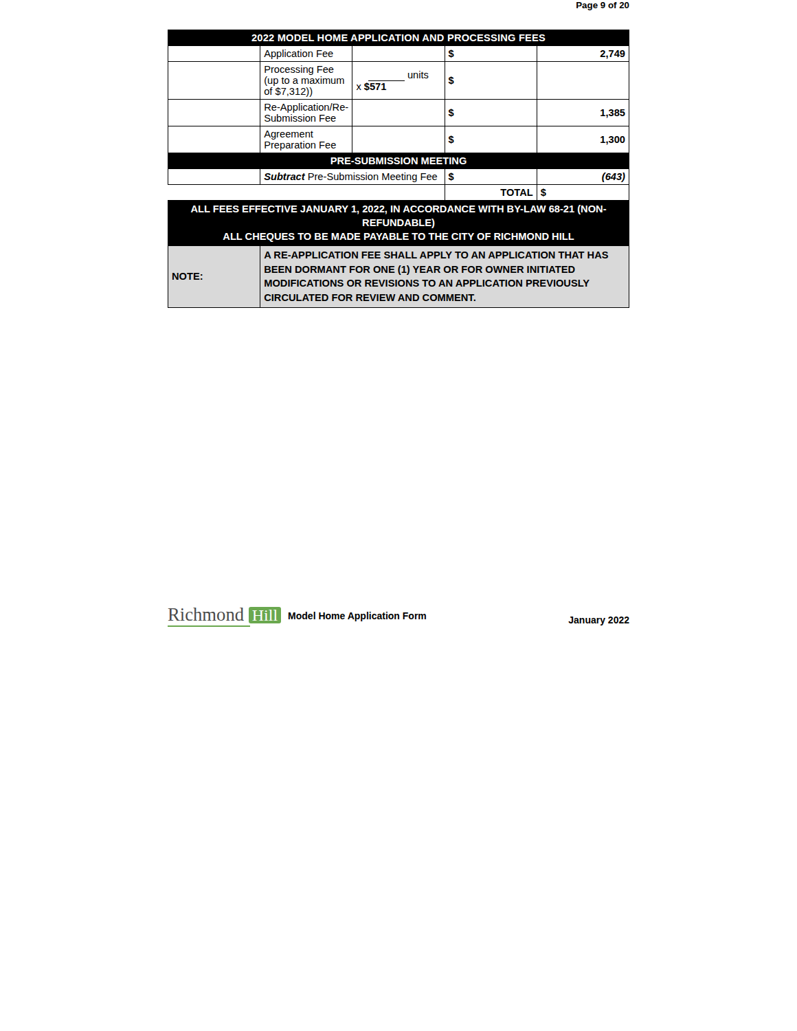Page 9 of 20
| 2022 MODEL HOME APPLICATION AND PROCESSING FEES |
| | Application Fee | | $ | 2,749 |
| | Processing Fee (up to a maximum of $7,312)) | units x $571 | $ | |
| | Re-Application/Re-Submission Fee | | $ | 1,385 |
| | Agreement Preparation Fee | | $ | 1,300 |
| PRE-SUBMISSION MEETING |
| | Subtract Pre-Submission Meeting Fee | $ | (643) |
| | TOTAL | $ |
| ALL FEES EFFECTIVE JANUARY 1, 2022, IN ACCORDANCE WITH BY-LAW 68-21 (NON-REFUNDABLE) ALL CHEQUES TO BE MADE PAYABLE TO THE CITY OF RICHMOND HILL |
| NOTE: | A RE-APPLICATION FEE SHALL APPLY TO AN APPLICATION THAT HAS BEEN DORMANT FOR ONE (1) YEAR OR FOR OWNER INITIATED MODIFICATIONS OR REVISIONS TO AN APPLICATION PREVIOUSLY CIRCULATED FOR REVIEW AND COMMENT. |
Richmond Hill
Model Home Application Form
January 2022